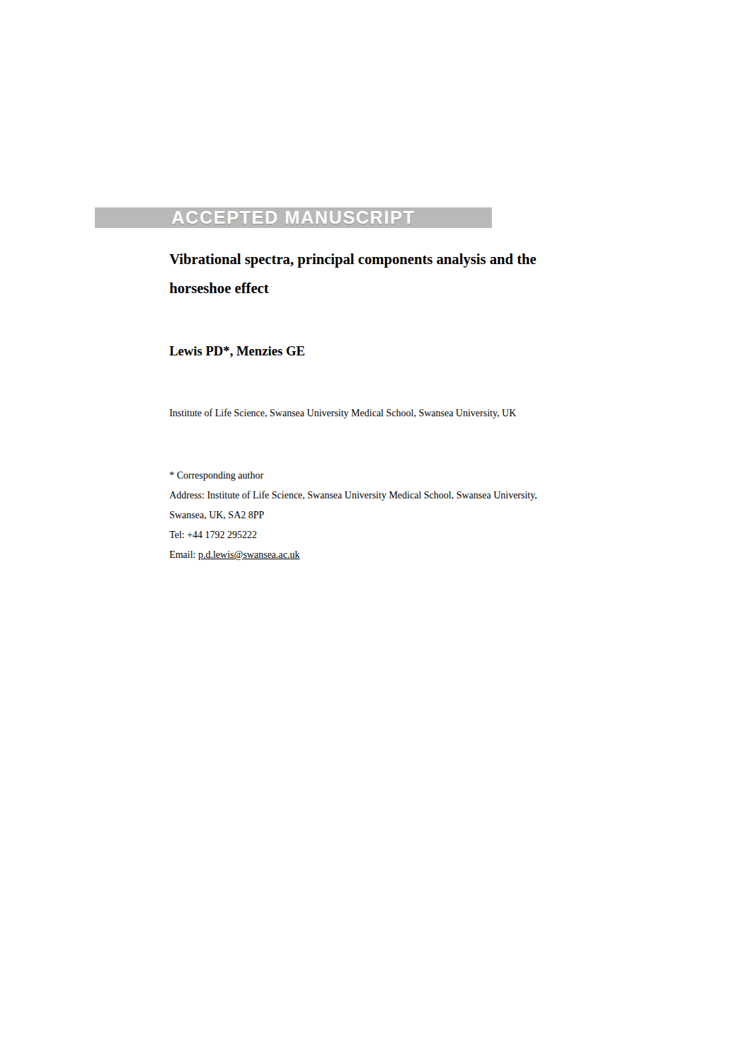ACCEPTED MANUSCRIPT
Vibrational spectra, principal components analysis and the horseshoe effect
Lewis PD*, Menzies GE
Institute of Life Science, Swansea University Medical School, Swansea University, UK
* Corresponding author
Address: Institute of Life Science, Swansea University Medical School, Swansea University, Swansea, UK, SA2 8PP
Tel: +44 1792 295222
Email: p.d.lewis@swansea.ac.uk